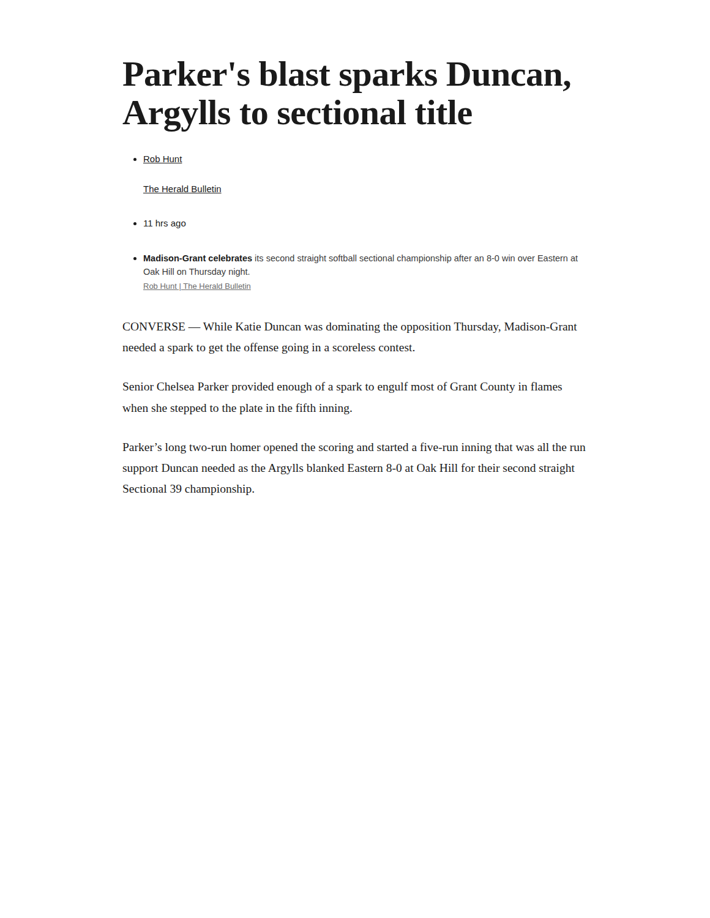Parker's blast sparks Duncan, Argylls to sectional title
Rob Hunt The Herald Bulletin
11 hrs ago
Madison-Grant celebrates its second straight softball sectional championship after an 8-0 win over Eastern at Oak Hill on Thursday night.
Rob Hunt | The Herald Bulletin
Converse — While Katie Duncan was dominating the opposition Thursday, Madison-Grant needed a spark to get the offense going in a scoreless contest.
Senior Chelsea Parker provided enough of a spark to engulf most of Grant County in flames when she stepped to the plate in the fifth inning.
Parker’s long two-run homer opened the scoring and started a five-run inning that was all the run support Duncan needed as the Argylls blanked Eastern 8-0 at Oak Hill for their second straight Sectional 39 championship.